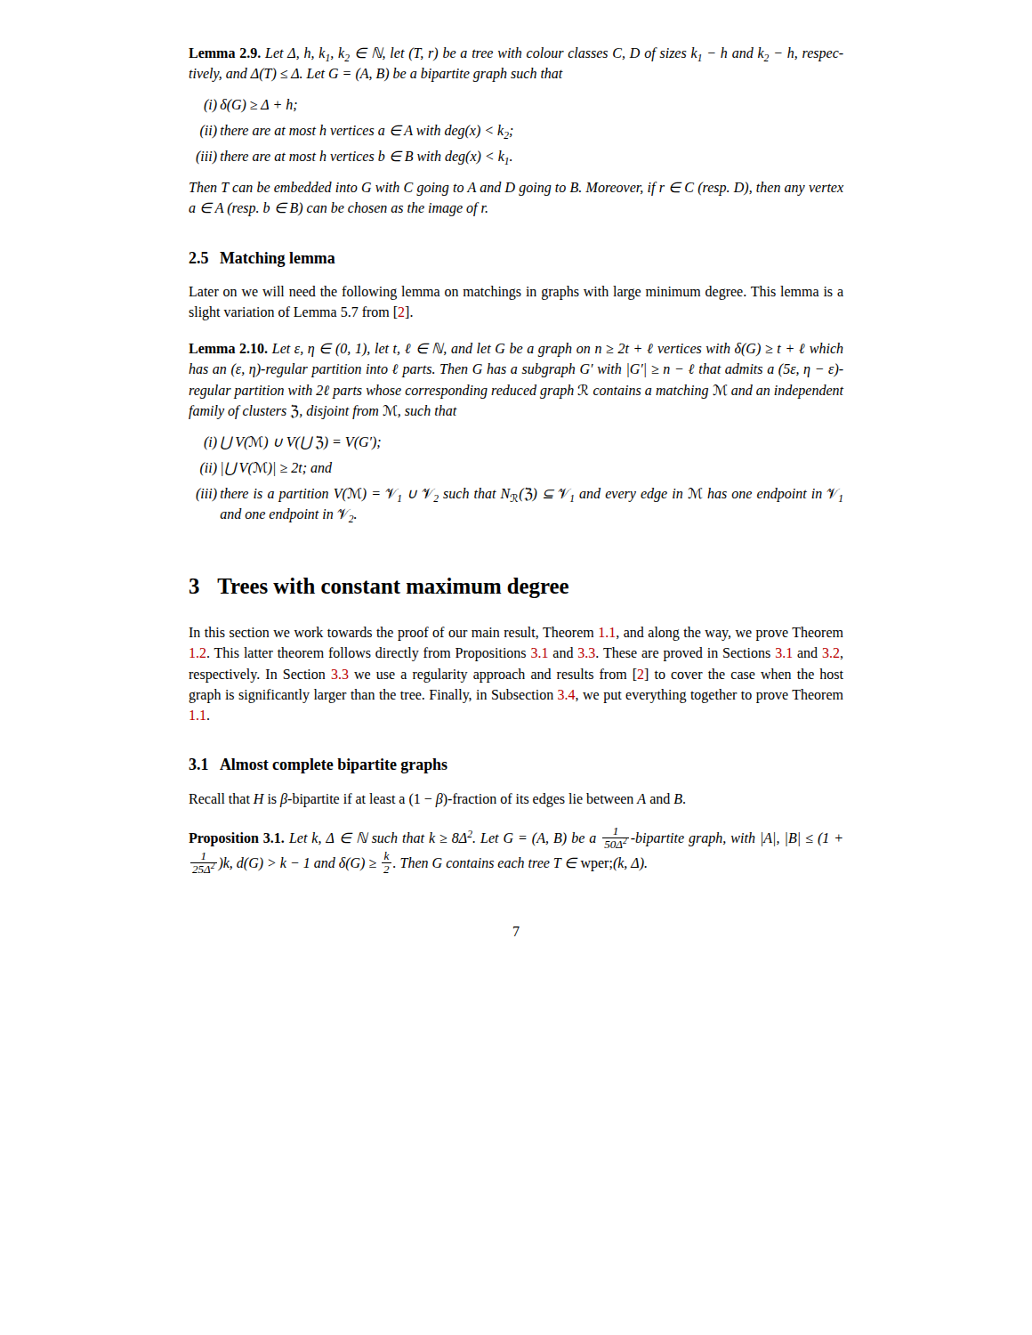Lemma 2.9. Let Δ, h, k1, k2 ∈ ℕ, let (T, r) be a tree with colour classes C, D of sizes k1 − h and k2 − h, respectively, and Δ(T) ≤ Δ. Let G = (A, B) be a bipartite graph such that
(i) δ(G) ≥ Δ + h;
(ii) there are at most h vertices a ∈ A with deg(x) < k2;
(iii) there are at most h vertices b ∈ B with deg(x) < k1.
Then T can be embedded into G with C going to A and D going to B. Moreover, if r ∈ C (resp. D), then any vertex a ∈ A (resp. b ∈ B) can be chosen as the image of r.
2.5 Matching lemma
Later on we will need the following lemma on matchings in graphs with large minimum degree. This lemma is a slight variation of Lemma 5.7 from [2].
Lemma 2.10. Let ε, η ∈ (0, 1), let t, ℓ ∈ ℕ, and let G be a graph on n ≥ 2t + ℓ vertices with δ(G) ≥ t + ℓ which has an (ε, η)-regular partition into ℓ parts. Then G has a subgraph G′ with |G′| ≥ n − ℓ that admits a (5ε, η − ε)-regular partition with 2ℓ parts whose corresponding reduced graph ℛ contains a matching ℳ and an independent family of clusters ℨ, disjoint from ℳ, such that
(i) ⋃ V(ℳ) ∪ V(⋃ ℨ) = V(G′);
(ii) |⋃ V(ℳ)| ≥ 2t; and
(iii) there is a partition V(ℳ) = 𝒱1 ∪ 𝒱2 such that Nℛ(ℨ) ⊆ 𝒱1 and every edge in ℳ has one endpoint in 𝒱1 and one endpoint in 𝒱2.
3 Trees with constant maximum degree
In this section we work towards the proof of our main result, Theorem 1.1, and along the way, we prove Theorem 1.2. This latter theorem follows directly from Propositions 3.1 and 3.3. These are proved in Sections 3.1 and 3.2, respectively. In Section 3.3 we use a regularity approach and results from [2] to cover the case when the host graph is significantly larger than the tree. Finally, in Subsection 3.4, we put everything together to prove Theorem 1.1.
3.1 Almost complete bipartite graphs
Recall that H is β-bipartite if at least a (1 − β)-fraction of its edges lie between A and B.
Proposition 3.1. Let k, Δ ∈ ℕ such that k ≥ 8Δ2. Let G = (A, B) be a 150Δ2-bipartite graph, with |A|, |B| ≤ (1 + 125Δ2)k, d(G) > k − 1 and δ(G) ≥ k 2. Then G contains each tree T ∈ wper;(k, Δ).
7